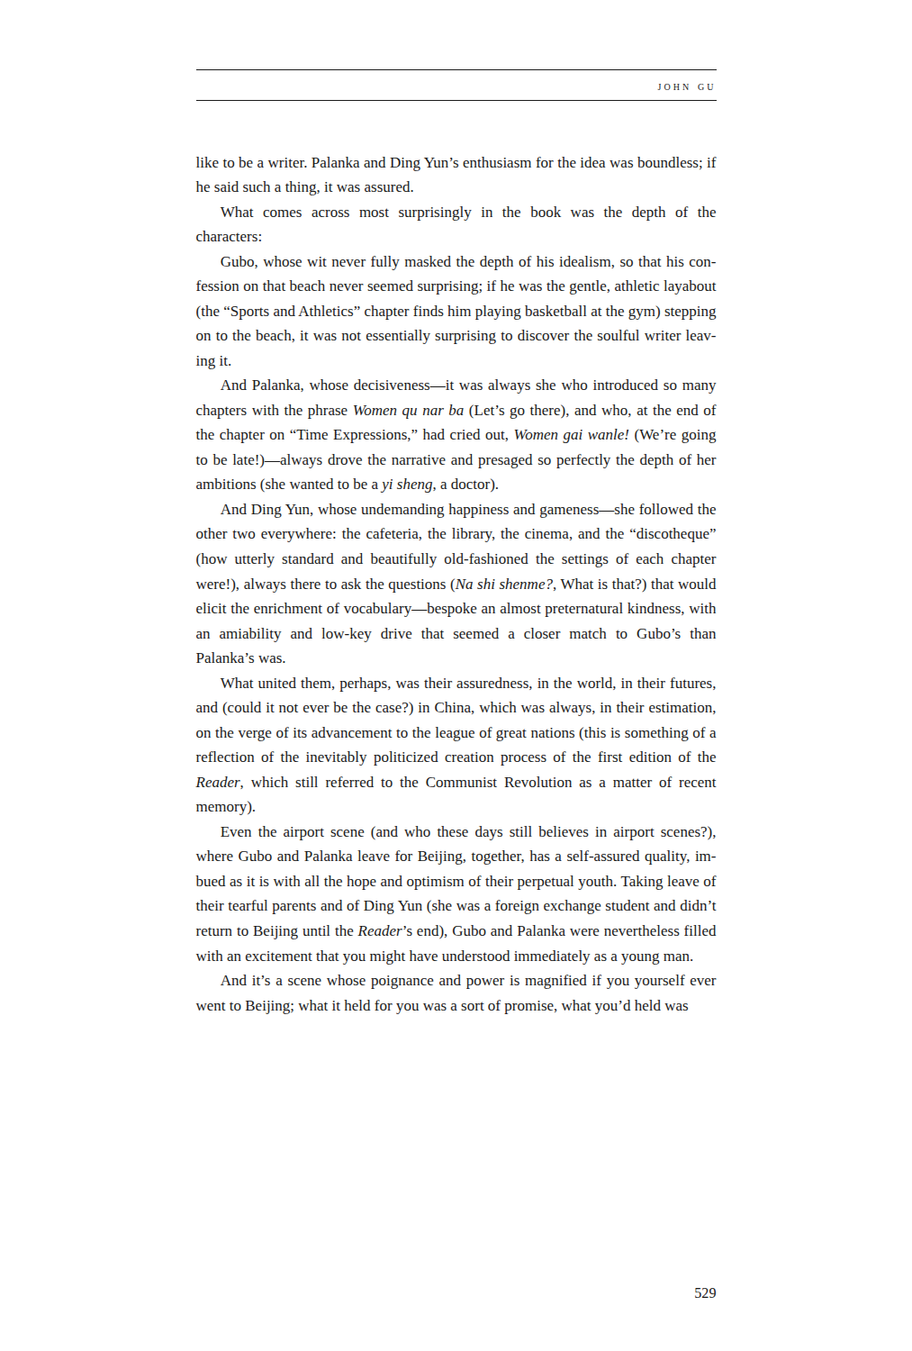John Gu
like to be a writer. Palanka and Ding Yun’s enthusiasm for the idea was boundless; if he said such a thing, it was assured.
What comes across most surprisingly in the book was the depth of the characters:
Gubo, whose wit never fully masked the depth of his idealism, so that his confession on that beach never seemed surprising; if he was the gentle, athletic layabout (the “Sports and Athletics” chapter finds him playing basketball at the gym) stepping on to the beach, it was not essentially surprising to discover the soulful writer leaving it.
And Palanka, whose decisiveness—it was always she who introduced so many chapters with the phrase Women qu nar ba (Let’s go there), and who, at the end of the chapter on “Time Expressions,” had cried out, Women gai wanle! (We’re going to be late!)—always drove the narrative and presaged so perfectly the depth of her ambitions (she wanted to be a yi sheng, a doctor).
And Ding Yun, whose undemanding happiness and gameness—she followed the other two everywhere: the cafeteria, the library, the cinema, and the “discotheque” (how utterly standard and beautifully old-fashioned the settings of each chapter were!), always there to ask the questions (Na shi shenme?, What is that?) that would elicit the enrichment of vocabulary—bespoke an almost preternatural kindness, with an amiability and low-key drive that seemed a closer match to Gubo’s than Palanka’s was.
What united them, perhaps, was their assuredness, in the world, in their futures, and (could it not ever be the case?) in China, which was always, in their estimation, on the verge of its advancement to the league of great nations (this is something of a reflection of the inevitably politicized creation process of the first edition of the Reader, which still referred to the Communist Revolution as a matter of recent memory).
Even the airport scene (and who these days still believes in airport scenes?), where Gubo and Palanka leave for Beijing, together, has a self-assured quality, imbued as it is with all the hope and optimism of their perpetual youth. Taking leave of their tearful parents and of Ding Yun (she was a foreign exchange student and didn’t return to Beijing until the Reader’s end), Gubo and Palanka were nevertheless filled with an excitement that you might have understood immediately as a young man.
And it’s a scene whose poignance and power is magnified if you yourself ever went to Beijing; what it held for you was a sort of promise, what you’d held was
529